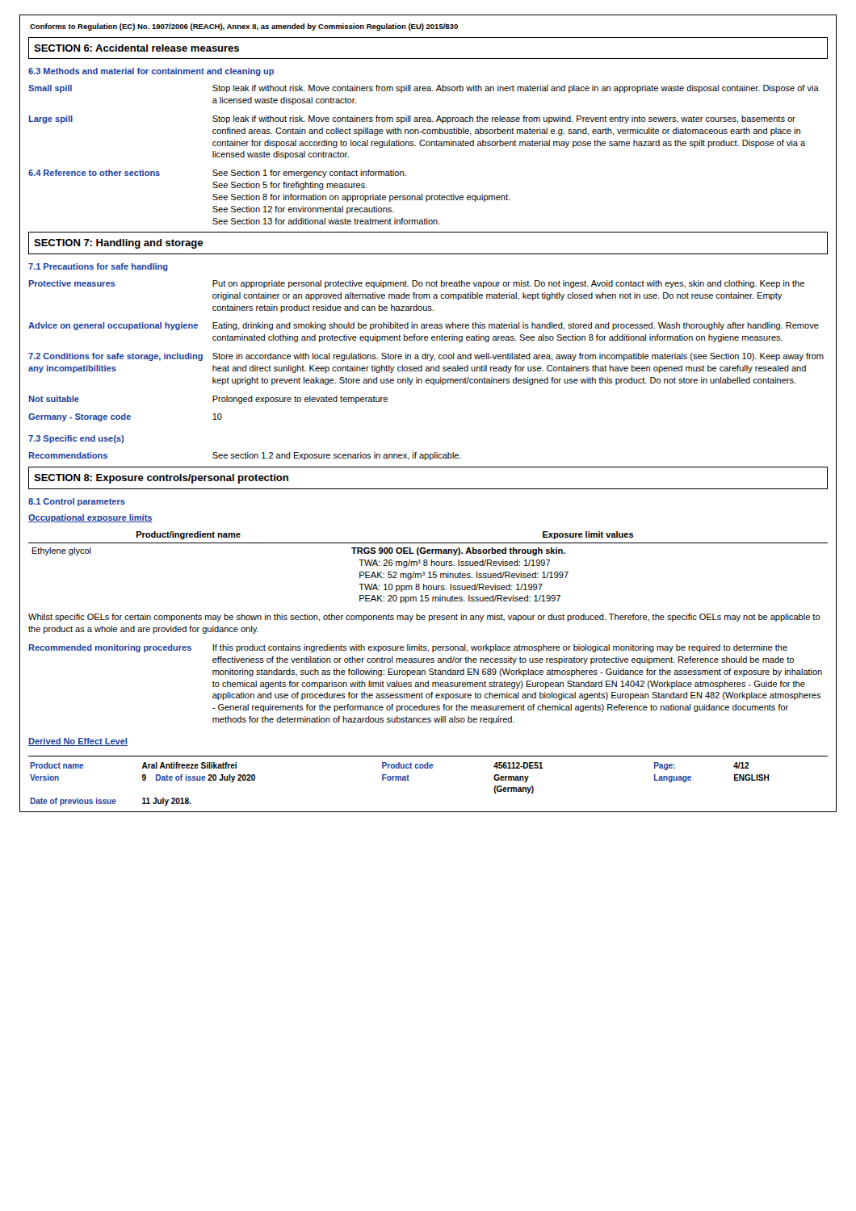Conforms to Regulation (EC) No. 1907/2006 (REACH), Annex II, as amended by Commission Regulation (EU) 2015/830
SECTION 6: Accidental release measures
6.3 Methods and material for containment and cleaning up
| Small spill | Stop leak if without risk. Move containers from spill area. Absorb with an inert material and place in an appropriate waste disposal container. Dispose of via a licensed waste disposal contractor. |
| Large spill | Stop leak if without risk. Move containers from spill area. Approach the release from upwind. Prevent entry into sewers, water courses, basements or confined areas. Contain and collect spillage with non-combustible, absorbent material e.g. sand, earth, vermiculite or diatomaceous earth and place in container for disposal according to local regulations. Contaminated absorbent material may pose the same hazard as the spilt product. Dispose of via a licensed waste disposal contractor. |
| 6.4 Reference to other sections | See Section 1 for emergency contact information. See Section 5 for firefighting measures. See Section 8 for information on appropriate personal protective equipment. See Section 12 for environmental precautions. See Section 13 for additional waste treatment information. |
SECTION 7: Handling and storage
7.1 Precautions for safe handling
| Protective measures | Put on appropriate personal protective equipment. Do not breathe vapour or mist. Do not ingest. Avoid contact with eyes, skin and clothing. Keep in the original container or an approved alternative made from a compatible material, kept tightly closed when not in use. Do not reuse container. Empty containers retain product residue and can be hazardous. |
| Advice on general occupational hygiene | Eating, drinking and smoking should be prohibited in areas where this material is handled, stored and processed. Wash thoroughly after handling. Remove contaminated clothing and protective equipment before entering eating areas. See also Section 8 for additional information on hygiene measures. |
| 7.2 Conditions for safe storage, including any incompatibilities | Store in accordance with local regulations. Store in a dry, cool and well-ventilated area, away from incompatible materials (see Section 10). Keep away from heat and direct sunlight. Keep container tightly closed and sealed until ready for use. Containers that have been opened must be carefully resealed and kept upright to prevent leakage. Store and use only in equipment/containers designed for use with this product. Do not store in unlabelled containers. |
| Not suitable | Prolonged exposure to elevated temperature |
| Germany - Storage code | 10 |
7.3 Specific end use(s)
| Recommendations | See section 1.2 and Exposure scenarios in annex, if applicable. |
SECTION 8: Exposure controls/personal protection
8.1 Control parameters
Occupational exposure limits
| Product/ingredient name | Exposure limit values |
| --- | --- |
| Ethylene glycol | TRGS 900 OEL (Germany). Absorbed through skin. TWA: 26 mg/m³ 8 hours. Issued/Revised: 1/1997 PEAK: 52 mg/m³ 15 minutes. Issued/Revised: 1/1997 TWA: 10 ppm 8 hours. Issued/Revised: 1/1997 PEAK: 20 ppm 15 minutes. Issued/Revised: 1/1997 |
Whilst specific OELs for certain components may be shown in this section, other components may be present in any mist, vapour or dust produced. Therefore, the specific OELs may not be applicable to the product as a whole and are provided for guidance only.
| Recommended monitoring procedures | If this product contains ingredients with exposure limits, personal, workplace atmosphere or biological monitoring may be required to determine the effectiveness of the ventilation or other control measures and/or the necessity to use respiratory protective equipment. Reference should be made to monitoring standards, such as the following: European Standard EN 689 (Workplace atmospheres - Guidance for the assessment of exposure by inhalation to chemical agents for comparison with limit values and measurement strategy) European Standard EN 14042 (Workplace atmospheres - Guide for the application and use of procedures for the assessment of exposure to chemical and biological agents) European Standard EN 482 (Workplace atmospheres - General requirements for the performance of procedures for the measurement of chemical agents) Reference to national guidance documents for methods for the determination of hazardous substances will also be required. |
Derived No Effect Level
| Product name | Aral Antifreeze Silikatfrei | Product code | 456112-DE51 | Page: | 4/12 |
| Version | 9 Date of issue 20 July 2020 | Format | Germany (Germany) | Language | ENGLISH |
| Date of previous issue | 11 July 2018. | | | | |